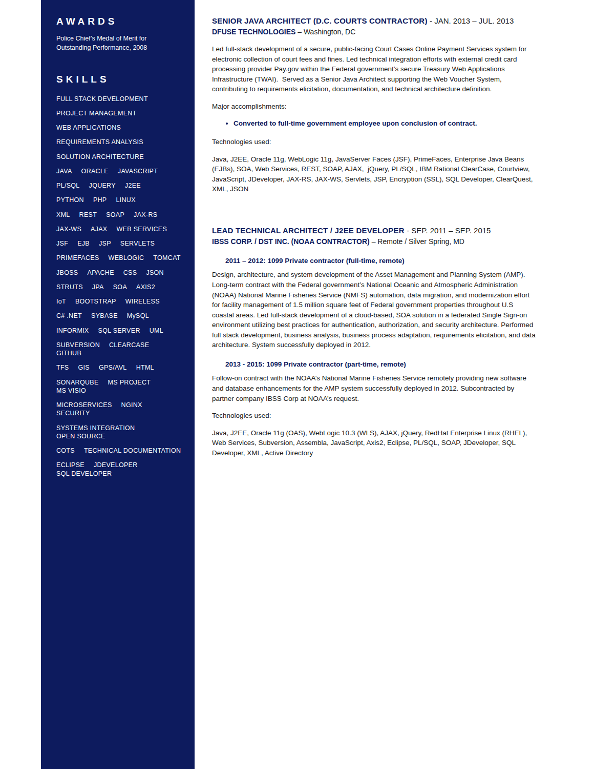AWARDS
Police Chief’s Medal of Merit for Outstanding Performance, 2008
SKILLS
FULL STACK DEVELOPMENT
PROJECT MANAGEMENT
WEB APPLICATIONS
REQUIREMENTS ANALYSIS
SOLUTION ARCHITECTURE
JAVA ORACLE JAVASCRIPT
PL/SQL JQUERY J2EE
PYTHON PHP LINUX
XML REST SOAP JAX-RS
JAX-WS AJAX WEB SERVICES
JSF EJB JSP SERVLETS
PRIMEFACES WEBLOGIC TOMCAT
JBOSS APACHE CSS JSON
STRUTS JPA SOA AXIS2
IoT BOOTSTRAP WIRELESS
C# .NET SYBASE MySQL
INFORMIX SQL SERVER UML
SUBVERSION CLEARCASE GITHUB
TFS GIS GPS/AVL HTML
SONARQUBE MS PROJECT MS VISIO
MICROSERVICES NGINX SECURITY
SYSTEMS INTEGRATION OPEN SOURCE
COTS TECHNICAL DOCUMENTATION
ECLIPSE JDEVELOPER SQL DEVELOPER
SENIOR JAVA ARCHITECT (D.C. COURTS CONTRACTOR) - JAN. 2013 – JUL. 2013
DFUSE TECHNOLOGIES – Washington, DC
Led full-stack development of a secure, public-facing Court Cases Online Payment Services system for electronic collection of court fees and fines. Led technical integration efforts with external credit card processing provider Pay.gov within the Federal government’s secure Treasury Web Applications Infrastructure (TWAI). Served as a Senior Java Architect supporting the Web Voucher System, contributing to requirements elicitation, documentation, and technical architecture definition.
Major accomplishments:
Converted to full-time government employee upon conclusion of contract.
Technologies used:
Java, J2EE, Oracle 11g, WebLogic 11g, JavaServer Faces (JSF), PrimeFaces, Enterprise Java Beans (EJBs), SOA, Web Services, REST, SOAP, AJAX, jQuery, PL/SQL, IBM Rational ClearCase, Courtview, JavaScript, JDeveloper, JAX-RS, JAX-WS, Servlets, JSP, Encryption (SSL), SQL Developer, ClearQuest, XML, JSON
LEAD TECHNICAL ARCHITECT / J2EE DEVELOPER - SEP. 2011 – SEP. 2015
IBSS CORP. / DST INC. (NOAA CONTRACTOR) – Remote / Silver Spring, MD
2011 – 2012: 1099 Private contractor (full-time, remote)
Design, architecture, and system development of the Asset Management and Planning System (AMP). Long-term contract with the Federal government’s National Oceanic and Atmospheric Administration (NOAA) National Marine Fisheries Service (NMFS) automation, data migration, and modernization effort for facility management of 1.5 million square feet of Federal government properties throughout U.S coastal areas. Led full-stack development of a cloud-based, SOA solution in a federated Single Sign-on environment utilizing best practices for authentication, authorization, and security architecture. Performed full stack development, business analysis, business process adaptation, requirements elicitation, and data architecture. System successfully deployed in 2012.
2013 - 2015: 1099 Private contractor (part-time, remote)
Follow-on contract with the NOAA’s National Marine Fisheries Service remotely providing new software and database enhancements for the AMP system successfully deployed in 2012. Subcontracted by partner company IBSS Corp at NOAA’s request.
Technologies used:
Java, J2EE, Oracle 11g (OAS), WebLogic 10.3 (WLS), AJAX, jQuery, RedHat Enterprise Linux (RHEL), Web Services, Subversion, Assembla, JavaScript, Axis2, Eclipse, PL/SQL, SOAP, JDeveloper, SQL Developer, XML, Active Directory